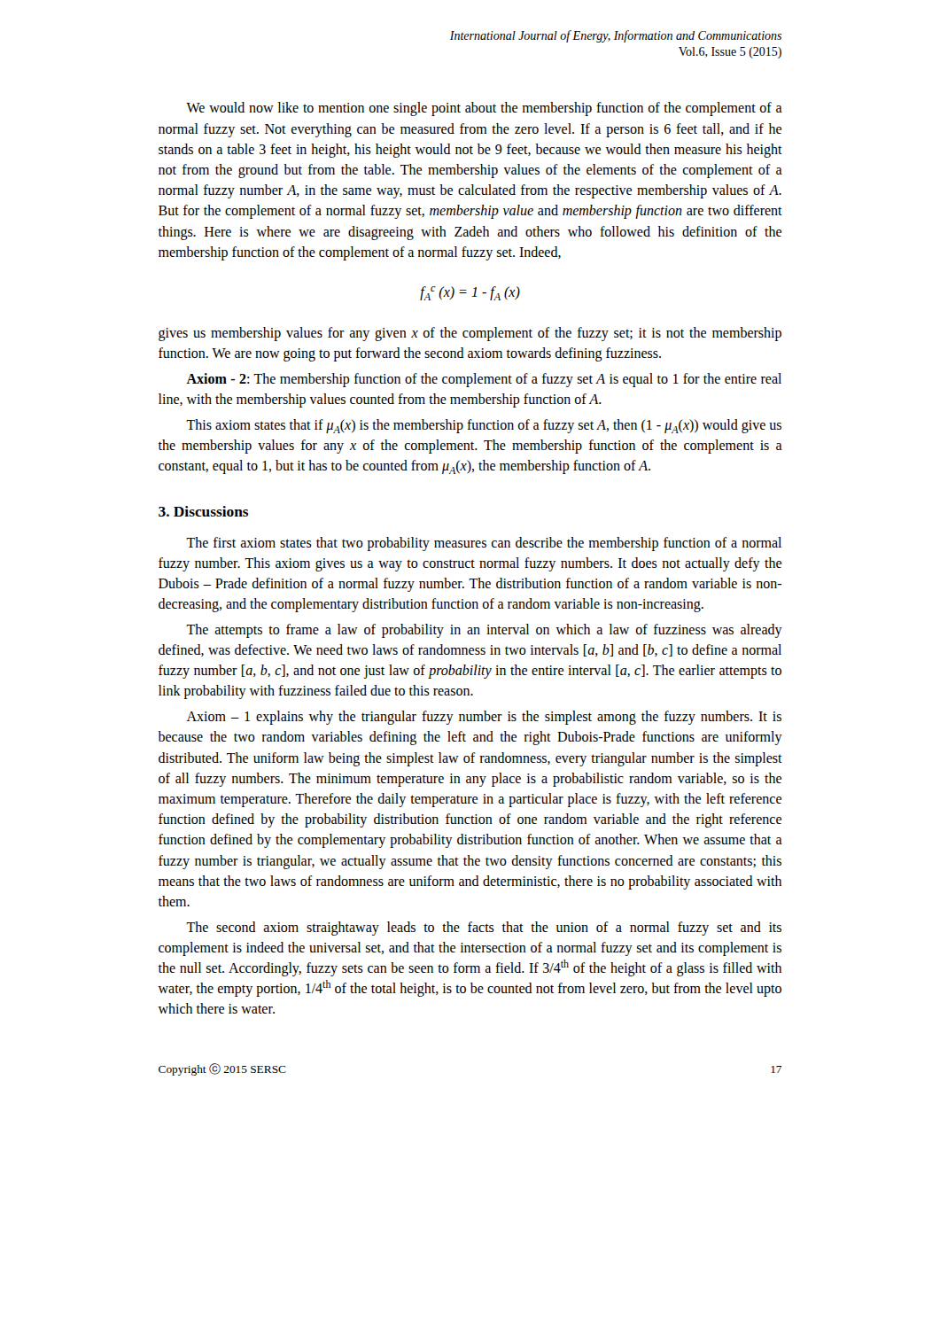International Journal of Energy, Information and Communications
Vol.6, Issue 5 (2015)
We would now like to mention one single point about the membership function of the complement of a normal fuzzy set. Not everything can be measured from the zero level. If a person is 6 feet tall, and if he stands on a table 3 feet in height, his height would not be 9 feet, because we would then measure his height not from the ground but from the table. The membership values of the elements of the complement of a normal fuzzy number A, in the same way, must be calculated from the respective membership values of A. But for the complement of a normal fuzzy set, membership value and membership function are two different things. Here is where we are disagreeing with Zadeh and others who followed his definition of the membership function of the complement of a normal fuzzy set. Indeed,
fAc (x) = 1 - fA (x)
gives us membership values for any given x of the complement of the fuzzy set; it is not the membership function. We are now going to put forward the second axiom towards defining fuzziness.
Axiom - 2: The membership function of the complement of a fuzzy set A is equal to 1 for the entire real line, with the membership values counted from the membership function of A.
This axiom states that if μA(x) is the membership function of a fuzzy set A, then (1 - μA(x)) would give us the membership values for any x of the complement. The membership function of the complement is a constant, equal to 1, but it has to be counted from μA(x), the membership function of A.
3. Discussions
The first axiom states that two probability measures can describe the membership function of a normal fuzzy number. This axiom gives us a way to construct normal fuzzy numbers. It does not actually defy the Dubois – Prade definition of a normal fuzzy number. The distribution function of a random variable is non-decreasing, and the complementary distribution function of a random variable is non-increasing.
The attempts to frame a law of probability in an interval on which a law of fuzziness was already defined, was defective. We need two laws of randomness in two intervals [a, b] and [b, c] to define a normal fuzzy number [a, b, c], and not one just law of probability in the entire interval [a, c]. The earlier attempts to link probability with fuzziness failed due to this reason.
Axiom – 1 explains why the triangular fuzzy number is the simplest among the fuzzy numbers. It is because the two random variables defining the left and the right Dubois-Prade functions are uniformly distributed. The uniform law being the simplest law of randomness, every triangular number is the simplest of all fuzzy numbers. The minimum temperature in any place is a probabilistic random variable, so is the maximum temperature. Therefore the daily temperature in a particular place is fuzzy, with the left reference function defined by the probability distribution function of one random variable and the right reference function defined by the complementary probability distribution function of another. When we assume that a fuzzy number is triangular, we actually assume that the two density functions concerned are constants; this means that the two laws of randomness are uniform and deterministic, there is no probability associated with them.
The second axiom straightaway leads to the facts that the union of a normal fuzzy set and its complement is indeed the universal set, and that the intersection of a normal fuzzy set and its complement is the null set. Accordingly, fuzzy sets can be seen to form a field. If 3/4th of the height of a glass is filled with water, the empty portion, 1/4th of the total height, is to be counted not from level zero, but from the level upto which there is water.
Copyright ⓒ 2015 SERSC
17